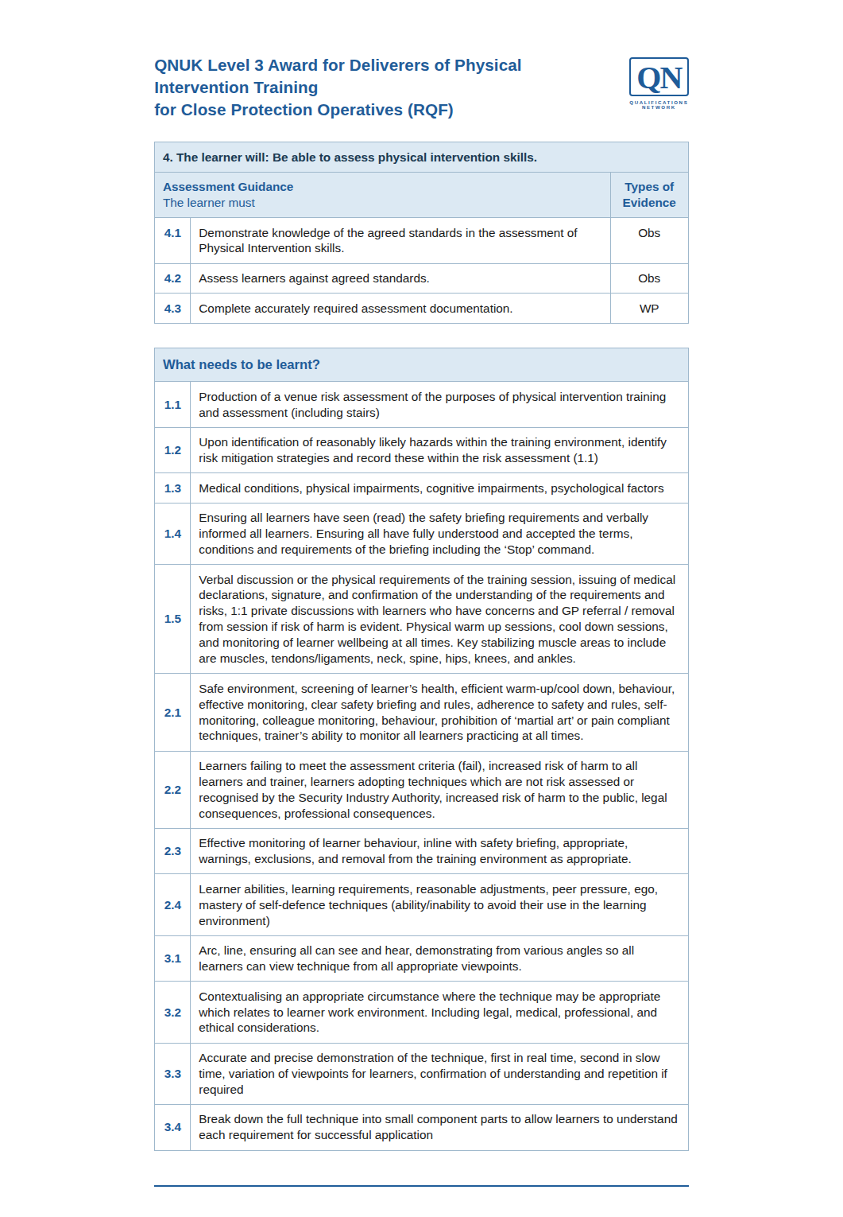QNUK Level 3 Award for Deliverers of Physical Intervention Training
for Close Protection Operatives (RQF)
QN
Qualifications
Network
| 4. The learner will: Be able to assess physical intervention skills. |
| Assessment Guidance The learner must | Types of Evidence |
| 4.1 | Demonstrate knowledge of the agreed standards in the assessment of Physical Intervention skills. | Obs |
| 4.2 | Assess learners against agreed standards. | Obs |
| 4.3 | Complete accurately required assessment documentation. | WP |
| What needs to be learnt? |
| 1.1 | Production of a venue risk assessment of the purposes of physical intervention training and assessment (including stairs) |
| 1.2 | Upon identification of reasonably likely hazards within the training environment, identify risk mitigation strategies and record these within the risk assessment (1.1) |
| 1.3 | Medical conditions, physical impairments, cognitive impairments, psychological factors |
| 1.4 | Ensuring all learners have seen (read) the safety briefing requirements and verbally informed all learners. Ensuring all have fully understood and accepted the terms, conditions and requirements of the briefing including the ‘Stop’ command. |
| 1.5 | Verbal discussion or the physical requirements of the training session, issuing of medical declarations, signature, and confirmation of the understanding of the requirements and risks, 1:1 private discussions with learners who have concerns and GP referral / removal from session if risk of harm is evident. Physical warm up sessions, cool down sessions, and monitoring of learner wellbeing at all times. Key stabilizing muscle areas to include are muscles, tendons/ligaments, neck, spine, hips, knees, and ankles. |
| 2.1 | Safe environment, screening of learner’s health, efficient warm-up/cool down, behaviour, effective monitoring, clear safety briefing and rules, adherence to safety and rules, self-monitoring, colleague monitoring, behaviour, prohibition of ‘martial art’ or pain compliant techniques, trainer’s ability to monitor all learners practicing at all times. |
| 2.2 | Learners failing to meet the assessment criteria (fail), increased risk of harm to all learners and trainer, learners adopting techniques which are not risk assessed or recognised by the Security Industry Authority, increased risk of harm to the public, legal consequences, professional consequences. |
| 2.3 | Effective monitoring of learner behaviour, inline with safety briefing, appropriate, warnings, exclusions, and removal from the training environment as appropriate. |
| 2.4 | Learner abilities, learning requirements, reasonable adjustments, peer pressure, ego, mastery of self-defence techniques (ability/inability to avoid their use in the learning environment) |
| 3.1 | Arc, line, ensuring all can see and hear, demonstrating from various angles so all learners can view technique from all appropriate viewpoints. |
| 3.2 | Contextualising an appropriate circumstance where the technique may be appropriate which relates to learner work environment. Including legal, medical, professional, and ethical considerations. |
| 3.3 | Accurate and precise demonstration of the technique, first in real time, second in slow time, variation of viewpoints for learners, confirmation of understanding and repetition if required |
| 3.4 | Break down the full technique into small component parts to allow learners to understand each requirement for successful application |